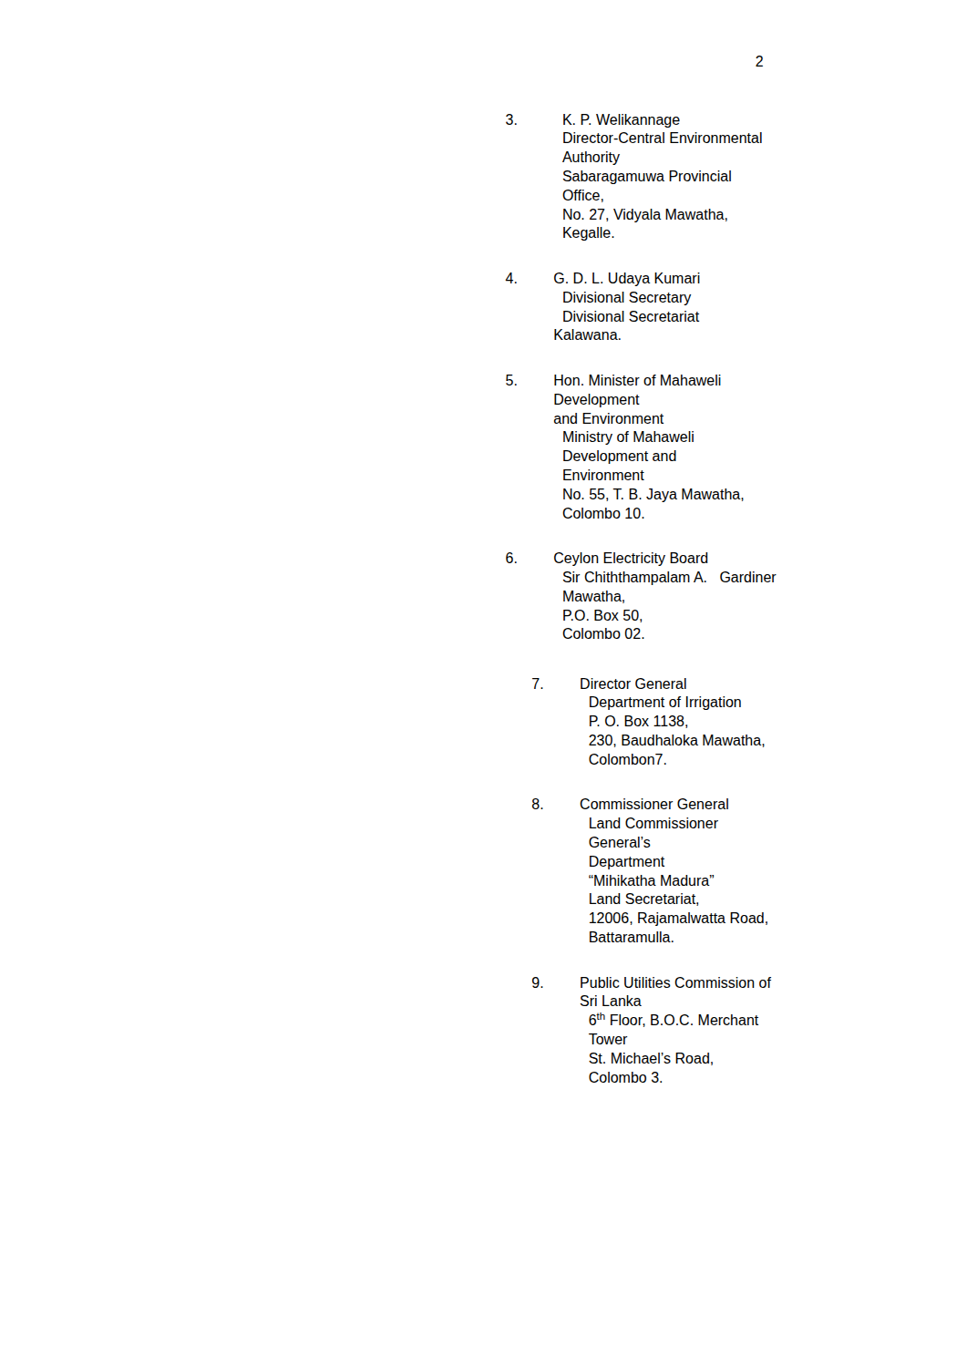2
3.
K. P. Welikannage
Director-Central Environmental
Authority
Sabaragamuwa Provincial Office,
No. 27, Vidyala Mawatha,
Kegalle.
4.
G. D. L. Udaya Kumari
Divisional Secretary
Divisional Secretariat
Kalawana.
5.
Hon. Minister of Mahaweli Development
and Environment
Ministry of Mahaweli Development and
Environment
No. 55, T. B. Jaya Mawatha,
Colombo 10.
6.
Ceylon Electricity Board
Sir Chiththampalam A. Gardiner
Mawatha,
P.O. Box 50,
Colombo 02.
7.
Director General
Department of Irrigation
P. O. Box 1138,
230, Baudhaloka Mawatha,
Colombon7.
8.
Commissioner General
Land Commissioner General’s
Department
“Mihikatha Madura”
Land Secretariat,
12006, Rajamalwatta Road,
Battaramulla.
9.
Public Utilities Commission of Sri Lanka
6th Floor, B.O.C. Merchant Tower
St. Michael’s Road,
Colombo 3.